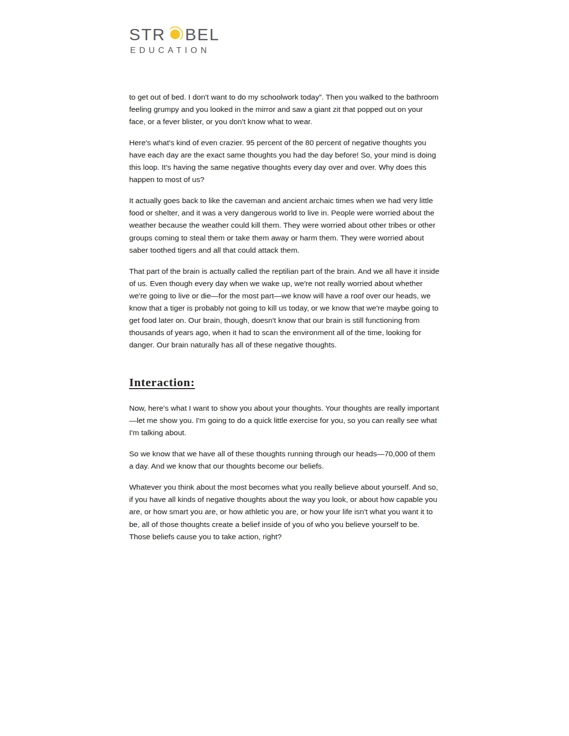STR BEL
EDUCATION
to get out of bed. I don't want to do my schoolwork today”. Then you walked to the bathroom feeling grumpy and you looked in the mirror and saw a giant zit that popped out on your face, or a fever blister, or you don't know what to wear.
Here's what's kind of even crazier. 95 percent of the 80 percent of negative thoughts you have each day are the exact same thoughts you had the day before! So, your mind is doing this loop. It's having the same negative thoughts every day over and over. Why does this happen to most of us?
It actually goes back to like the caveman and ancient archaic times when we had very little food or shelter, and it was a very dangerous world to live in. People were worried about the weather because the weather could kill them. They were worried about other tribes or other groups coming to steal them or take them away or harm them. They were worried about saber toothed tigers and all that could attack them.
That part of the brain is actually called the reptilian part of the brain. And we all have it inside of us. Even though every day when we wake up, we're not really worried about whether we're going to live or die—for the most part—we know will have a roof over our heads, we know that a tiger is probably not going to kill us today, or we know that we're maybe going to get food later on. Our brain, though, doesn't know that our brain is still functioning from thousands of years ago, when it had to scan the environment all of the time, looking for danger. Our brain naturally has all of these negative thoughts.
Interaction:
Now, here's what I want to show you about your thoughts. Your thoughts are really important—let me show you. I'm going to do a quick little exercise for you, so you can really see what I'm talking about.
So we know that we have all of these thoughts running through our heads—70,000 of them a day. And we know that our thoughts become our beliefs.
Whatever you think about the most becomes what you really believe about yourself. And so, if you have all kinds of negative thoughts about the way you look, or about how capable you are, or how smart you are, or how athletic you are, or how your life isn't what you want it to be, all of those thoughts create a belief inside of you of who you believe yourself to be. Those beliefs cause you to take action, right?